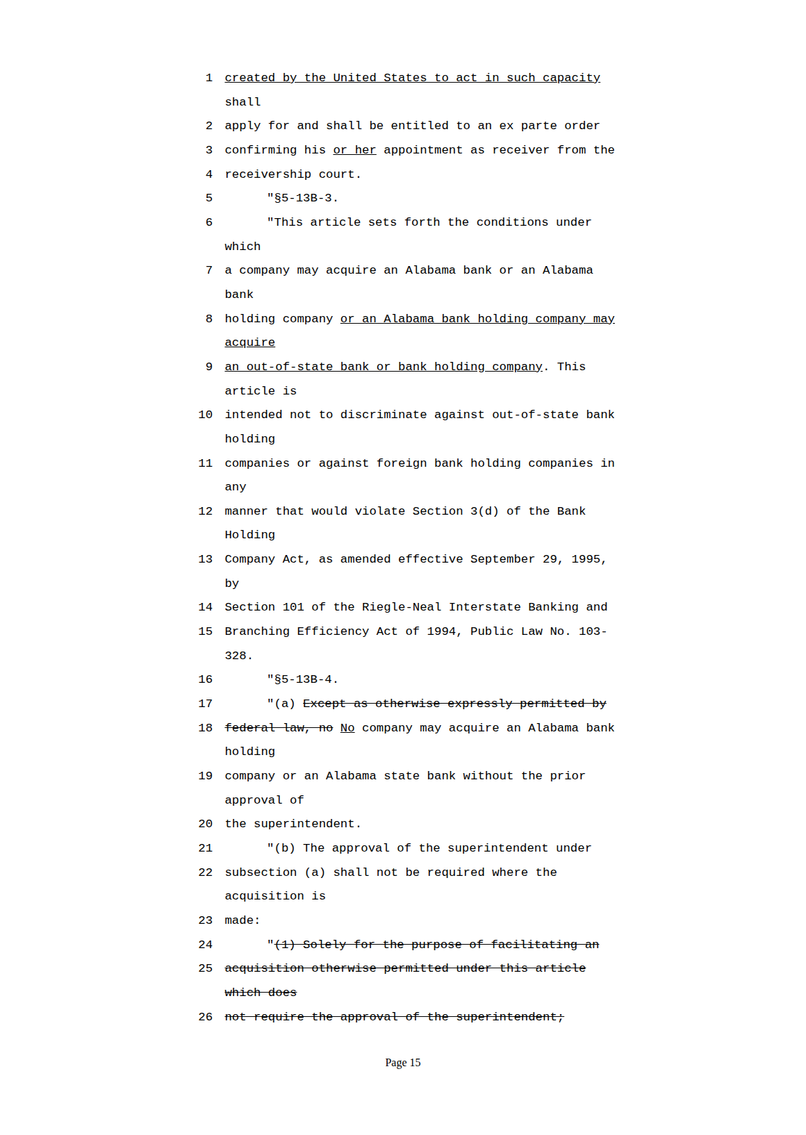created by the United States to act in such capacity shall
apply for and shall be entitled to an ex parte order
confirming his or her appointment as receiver from the
receivership court.
"§5-13B-3.
"This article sets forth the conditions under which
a company may acquire an Alabama bank or an Alabama bank
holding company or an Alabama bank holding company may acquire
an out-of-state bank or bank holding company. This article is
intended not to discriminate against out-of-state bank holding
companies or against foreign bank holding companies in any
manner that would violate Section 3(d) of the Bank Holding
Company Act, as amended effective September 29, 1995, by
Section 101 of the Riegle-Neal Interstate Banking and
Branching Efficiency Act of 1994, Public Law No. 103-328.
"§5-13B-4.
"(a) Except as otherwise expressly permitted by
federal law, no No company may acquire an Alabama bank holding
company or an Alabama state bank without the prior approval of
the superintendent.
"(b) The approval of the superintendent under
subsection (a) shall not be required where the acquisition is
made:
"(1) Solely for the purpose of facilitating an
acquisition otherwise permitted under this article which does
not require the approval of the superintendent;
Page 15